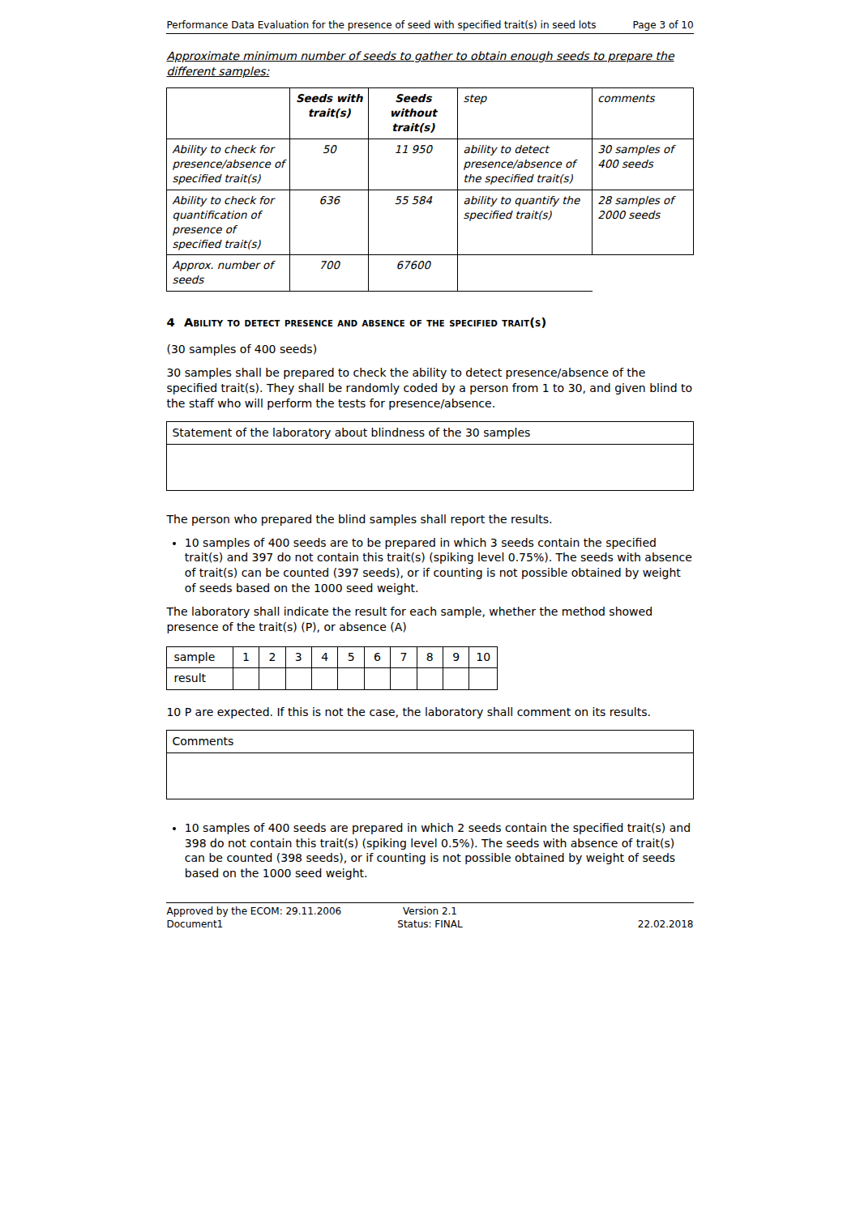Performance Data Evaluation for the presence of seed with specified trait(s) in seed lots
Page 3 of 10
Approximate minimum number of seeds to gather to obtain enough seeds to prepare the different samples:
| | Seeds with trait(s) | Seeds without trait(s) | step | comments |
| Ability to check for presence/absence of specified trait(s) | 50 | 11 950 | ability to detect presence/absence of the specified trait(s) | 30 samples of 400 seeds |
| Ability to check for quantification of presence of specified trait(s) | 636 | 55 584 | ability to quantify the specified trait(s) | 28 samples of 2000 seeds |
| Approx. number of seeds | 700 | 67600 | | |
4 Ability to detect presence and absence of the specified trait(s)
(30 samples of 400 seeds)
30 samples shall be prepared to check the ability to detect presence/absence of the specified trait(s). They shall be randomly coded by a person from 1 to 30, and given blind to the staff who will perform the tests for presence/absence.
| Statement of the laboratory about blindness of the 30 samples |
The person who prepared the blind samples shall report the results.
10 samples of 400 seeds are to be prepared in which 3 seeds contain the specified trait(s) and 397 do not contain this trait(s) (spiking level 0.75%). The seeds with absence of trait(s) can be counted (397 seeds), or if counting is not possible obtained by weight of seeds based on the 1000 seed weight.
The laboratory shall indicate the result for each sample, whether the method showed presence of the trait(s) (P), or absence (A)
| sample | 1 | 2 | 3 | 4 | 5 | 6 | 7 | 8 | 9 | 10 |
| result | | | | | | | | | | |
10 P are expected. If this is not the case, the laboratory shall comment on its results.
| Comments |
10 samples of 400 seeds are prepared in which 2 seeds contain the specified trait(s) and 398 do not contain this trait(s) (spiking level 0.5%). The seeds with absence of trait(s) can be counted (398 seeds), or if counting is not possible obtained by weight of seeds based on the 1000 seed weight.
Approved by the ECOM: 29.11.2006 Document1
Version 2.1 Status: FINAL
22.02.2018